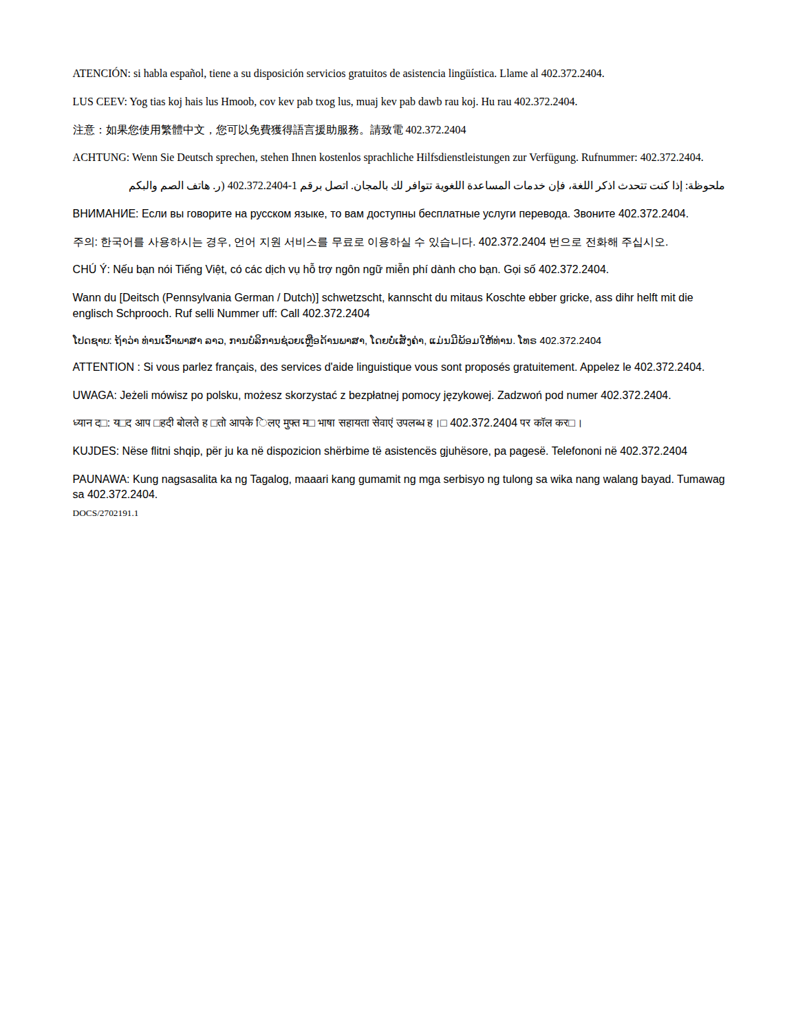ATENCIÓN: si habla español, tiene a su disposición servicios gratuitos de asistencia lingüística. Llame al 402.372.2404.
LUS CEEV: Yog tias koj hais lus Hmoob, cov kev pab txog lus, muaj kev pab dawb rau koj. Hu rau 402.372.2404.
注意：如果您使用繁體中文，您可以免費獲得語言援助服務。請致電 402.372.2404
ACHTUNG: Wenn Sie Deutsch sprechen, stehen Ihnen kostenlos sprachliche Hilfsdienstleistungen zur Verfügung. Rufnummer: 402.372.2404.
ملحوظة: إذا كنت تتحدث اذكر اللغة، فإن خدمات المساعدة اللغوية تتوافر لك بالمجان. اتصل برقم 1-402.372.2404 (ر. هاتف الصم والبكم
ВНИМАНИЕ: Если вы говорите на русском языке, то вам доступны бесплатные услуги перевода. Звоните 402.372.2404.
주의: 한국어를 사용하시는 경우, 언어 지원 서비스를 무료로 이용하실 수 있습니다. 402.372.2404 번으로 전화해 주십시오.
CHÚ Ý: Nếu bạn nói Tiếng Việt, có các dịch vụ hỗ trợ ngôn ngữ miễn phí dành cho bạn. Gọi số 402.372.2404.
Wann du [Deitsch (Pennsylvania German / Dutch)] schwetzscht, kannscht du mitaus Koschte ebber gricke, ass dihr helft mit die englisch Schprooch. Ruf selli Nummer uff: Call 402.372.2404
ໂປດຊາບ: ຖ້າວ່າ ທ່ານເວົ້າພາສາ ລາວ, ການບໍລິການຊ່ວຍເຫຼືອດ້ານພາສາ, ໂດຍບໍ່ເສັງຄ່າ, ແມ່ນມີພ້ອມໃຫ້ທ່ານ. ໂທຣ 402.372.2404
ATTENTION : Si vous parlez français, des services d'aide linguistique vous sont proposés gratuitement. Appelez le 402.372.2404.
UWAGA: Jeżeli mówisz po polsku, możesz skorzystać z bezpłatnej pomocy językowej. Zadzwoń pod numer 402.372.2404.
ध्यान द□: य□द आप □हदी बोलते ह □तो आपके िलए मुफ्त म□ भाषा सहायता सेवाएं उपलब्ध ह।□ 402.372.2404 पर कॉल कर□।
KUJDES: Nëse flitni shqip, për ju ka në dispozicion shërbime të asistencës gjuhësore, pa pagesë. Telefononi në 402.372.2404
PAUNAWA: Kung nagsasalita ka ng Tagalog, maaari kang gumamit ng mga serbisyo ng tulong sa wika nang walang bayad. Tumawag sa 402.372.2404.
DOCS/2702191.1